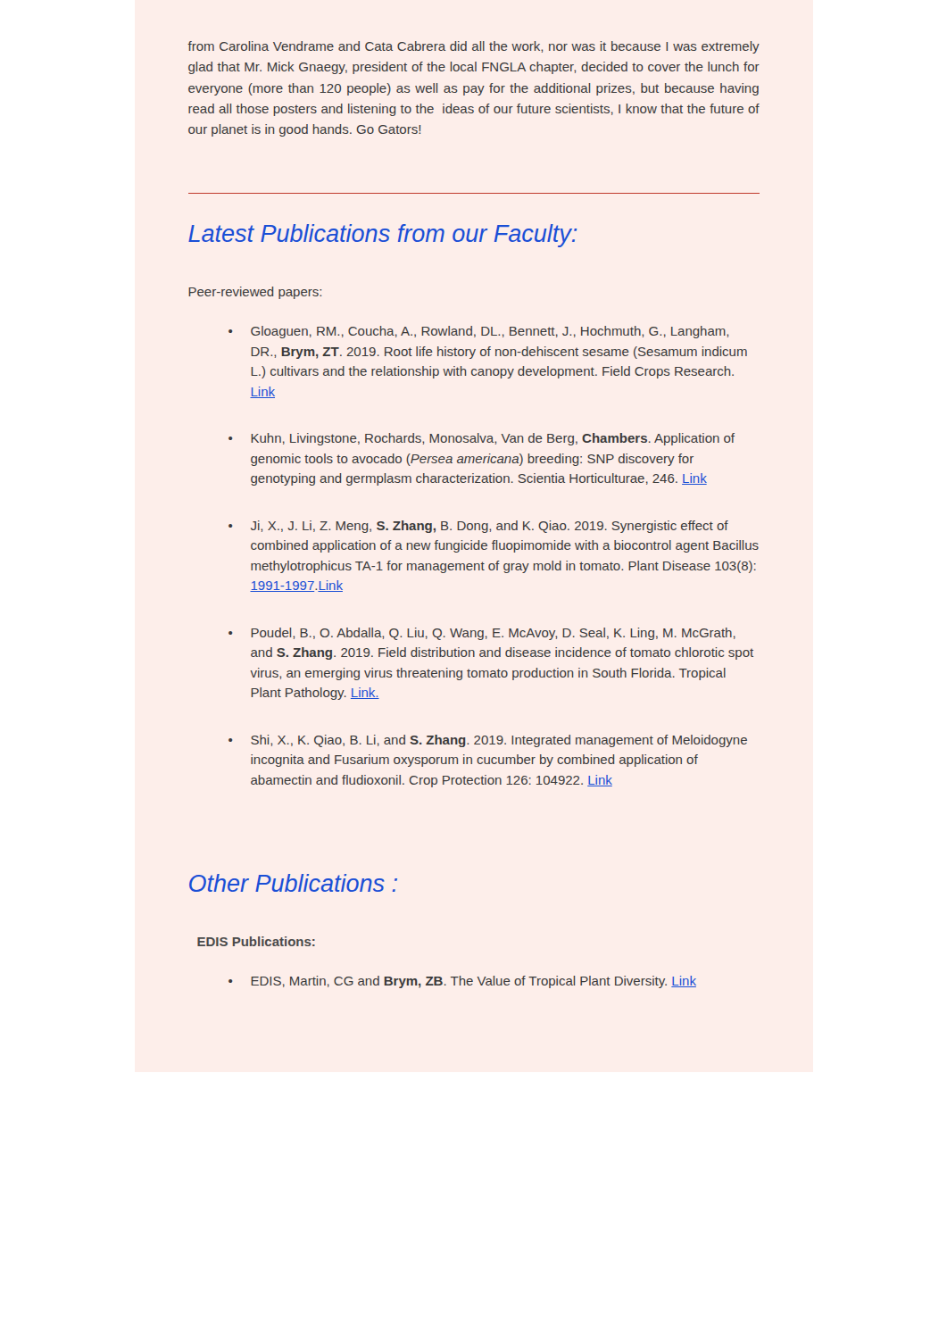from Carolina Vendrame and Cata Cabrera did all the work, nor was it because I was extremely glad that Mr. Mick Gnaegy, president of the local FNGLA chapter, decided to cover the lunch for everyone (more than 120 people) as well as pay for the additional prizes, but because having read all those posters and listening to the ideas of our future scientists, I know that the future of our planet is in good hands. Go Gators!
Latest Publications from our Faculty:
Peer-reviewed papers:
Gloaguen, RM., Coucha, A., Rowland, DL., Bennett, J., Hochmuth, G., Langham, DR., Brym, ZT. 2019. Root life history of non-dehiscent sesame (Sesamum indicum L.) cultivars and the relationship with canopy development. Field Crops Research. Link
Kuhn, Livingstone, Rochards, Monosalva, Van de Berg, Chambers. Application of genomic tools to avocado (Persea americana) breeding: SNP discovery for genotyping and germplasm characterization. Scientia Horticulturae, 246. Link
Ji, X., J. Li, Z. Meng, S. Zhang, B. Dong, and K. Qiao. 2019. Synergistic effect of combined application of a new fungicide fluopimomide with a biocontrol agent Bacillus methylotrophicus TA-1 for management of gray mold in tomato. Plant Disease 103(8): 1991-1997.Link
Poudel, B., O. Abdalla, Q. Liu, Q. Wang, E. McAvoy, D. Seal, K. Ling, M. McGrath, and S. Zhang. 2019. Field distribution and disease incidence of tomato chlorotic spot virus, an emerging virus threatening tomato production in South Florida. Tropical Plant Pathology. Link.
Shi, X., K. Qiao, B. Li, and S. Zhang. 2019. Integrated management of Meloidogyne incognita and Fusarium oxysporum in cucumber by combined application of abamectin and fludioxonil. Crop Protection 126: 104922. Link
Other Publications :
EDIS Publications:
EDIS, Martin, CG and Brym, ZB. The Value of Tropical Plant Diversity. Link